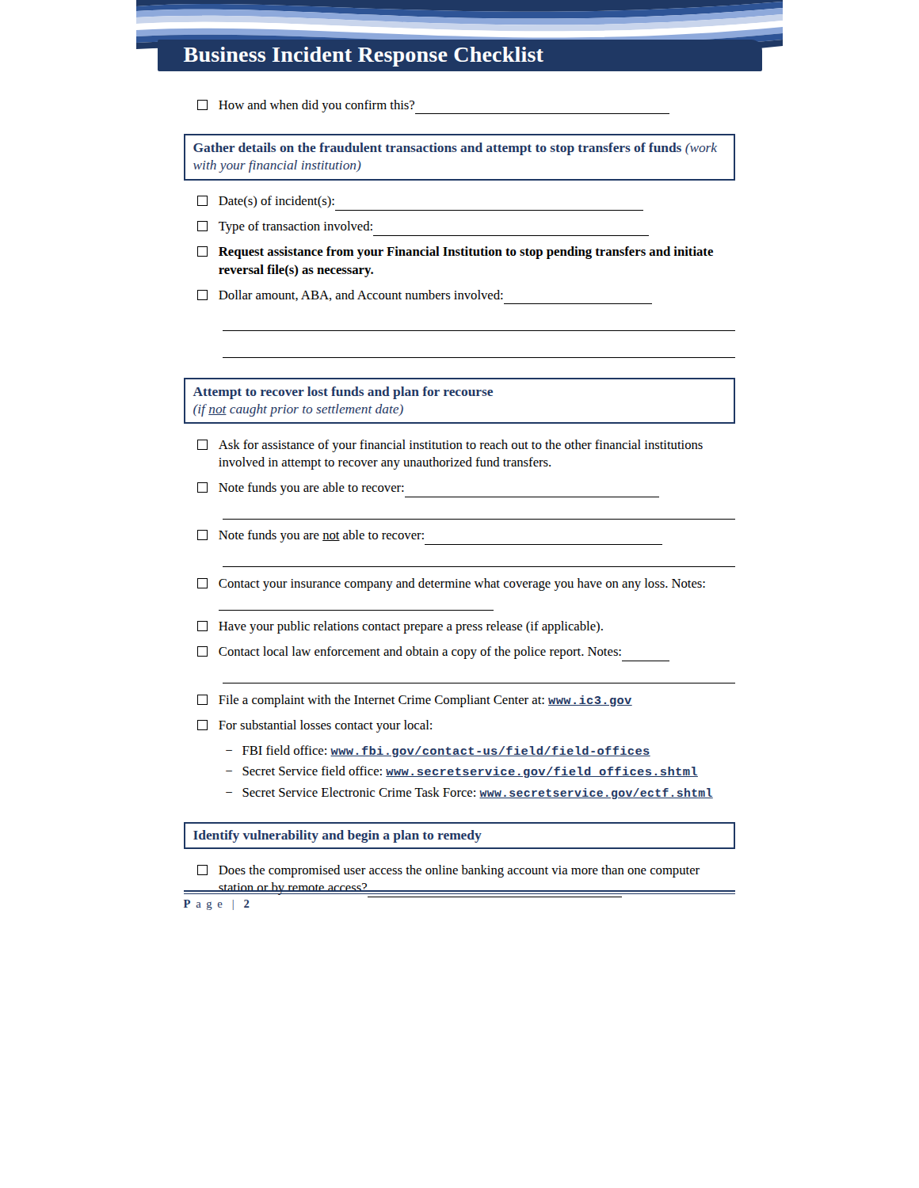Business Incident Response Checklist
How and when did you confirm this?
Gather details on the fraudulent transactions and attempt to stop transfers of funds (work with your financial institution)
Date(s) of incident(s):
Type of transaction involved:
Request assistance from your Financial Institution to stop pending transfers and initiate reversal file(s) as necessary.
Dollar amount, ABA, and Account numbers involved:
Attempt to recover lost funds and plan for recourse
(if not caught prior to settlement date)
Ask for assistance of your financial institution to reach out to the other financial institutions involved in attempt to recover any unauthorized fund transfers.
Note funds you are able to recover:
Note funds you are not able to recover:
Contact your insurance company and determine what coverage you have on any loss. Notes:
Have your public relations contact prepare a press release (if applicable).
Contact local law enforcement and obtain a copy of the police report. Notes:
File a complaint with the Internet Crime Compliant Center at: www.ic3.gov
For substantial losses contact your local:
−FBI field office: www.fbi.gov/contact-us/field/field-offices
−Secret Service field office: www.secretservice.gov/field_offices.shtml
−Secret Service Electronic Crime Task Force: www.secretservice.gov/ectf.shtml
Identify vulnerability and begin a plan to remedy
Does the compromised user access the online banking account via more than one computer station or by remote access?
P a g e | 2